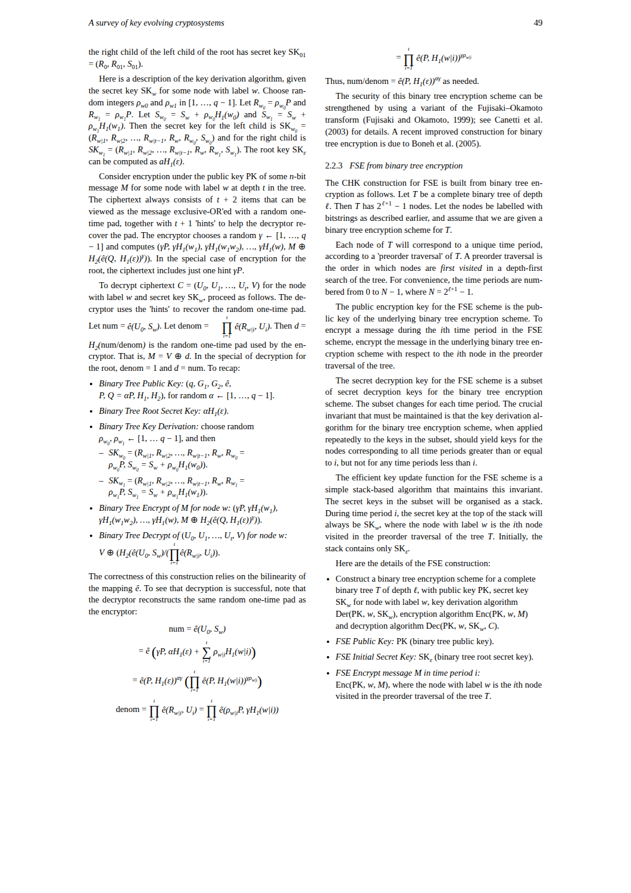A survey of key evolving cryptosystems 49
the right child of the left child of the root has secret key SK01 = (R0, R01, S01).
Here is a description of the key derivation algorithm, given the secret key SKw for some node with label w. Choose random integers ρw0 and ρw1 in [1, …, q − 1]. Let Rw0 = ρw0P and Rw1 = ρw1P. Let Sw0 = Sw + ρw0H1(w0) and Sw1 = Sw + ρw1H1(w1). Then the secret key for the left child is SKw0 = (Rw|1, Rw|2, …, Rw|t−1, Rw, Rw0, Sw0) and for the right child is SKw1 = (Rw|1, Rw|2, …, Rw|t−1, Rw, Rw1, Sw1). The root key SKε can be computed as aH1(ε).
Consider encryption under the public key PK of some n-bit message M for some node with label w at depth t in the tree. The ciphertext always consists of t + 2 items that can be viewed as the message exclusive-OR'ed with a random one-time pad, together with t + 1 'hints' to help the decryptor recover the pad. The encryptor chooses a random γ ← [1, …, q − 1] and computes (γP, γH1(w1), γH1(w1w2), …, γH1(w), M ⊕ H2(ê(Q, H1(ε))γ)). In the special case of encryption for the root, the ciphertext includes just one hint γP.
To decrypt ciphertext C = (U0, U1, …, Ut, V) for the node with label w and secret key SKw, proceed as follows. The decryptor uses the 'hints' to recover the random one-time pad. Let num = ê(U0, Sw). Let denom = t∏i=1 ê(Rw|i, Ui). Then d = H2(num/denom) is the random one-time pad used by the encryptor. That is, M = V ⊕ d. In the special of decryption for the root, denom = 1 and d = num. To recap:
Binary Tree Public Key: (q, G1, G2, ê,
P, Q = αP, H1, H2), for random α ← [1, …, q − 1].
Binary Tree Root Secret Key: αH1(ε).
Binary Tree Key Derivation: choose random
ρw0, ρw1 ← [1, … q − 1], and then
SKw0 = (Rw|1, Rw|2, …, Rw|t−1, Rw, Rw0 =
ρw0P, Sw0 = Sw + ρw0H1(w0)).
SKw1 = (Rw|1, Rw|2, …, Rw|t−1, Rw, Rw1 =
ρw1P, Sw1 = Sw + ρw1H1(w1)).
Binary Tree Encrypt of M for node w: (γP, γH1(w1),
γH1(w1w2), …, γH1(w), M ⊕ H2(ê(Q, H1(ε))γ)).
Binary Tree Decrypt of (U0, U1, …, Ut, V) for node w:
V ⊕ (H2(ê(U0, Sw)/(t∏i=1ê(Rw|i, Ui)).
The correctness of this construction relies on the bilinearity of the mapping ê. To see that decryption is successful, note that the decryptor reconstructs the same random one-time pad as the encryptor:
num = ê(U0, Sw)
= ê (γP, αH1(ε) + t∑i=1 ρw|iH1(w|i))
= ê(P, H1(ε))αγ (t∏i=1 ê(P, H1(w|i))γρw|i)
denom = t∏i=1 ê(Rw|i, Ui) = t∏i=1 ê(ρw|iP, γH1(w|i))
= t∏i=1 ê(P, H1(w|i))γρw|i
Thus, num/denom = ê(P, H1(ε))αγ as needed.
The security of this binary tree encryption scheme can be strengthened by using a variant of the Fujisaki–Okamoto transform (Fujisaki and Okamoto, 1999); see Canetti et al. (2003) for details. A recent improved construction for binary tree encryption is due to Boneh et al. (2005).
2.2.3 FSE from binary tree encryption
The CHK construction for FSE is built from binary tree encryption as follows. Let T be a complete binary tree of depth ℓ. Then T has 2ℓ+1 − 1 nodes. Let the nodes be labelled with bitstrings as described earlier, and assume that we are given a binary tree encryption scheme for T.
Each node of T will correspond to a unique time period, according to a 'preorder traversal' of T. A preorder traversal is the order in which nodes are first visited in a depth-first search of the tree. For convenience, the time periods are numbered from 0 to N − 1, where N = 2ℓ+1 − 1.
The public encryption key for the FSE scheme is the public key of the underlying binary tree encryption scheme. To encrypt a message during the ith time period in the FSE scheme, encrypt the message in the underlying binary tree encryption scheme with respect to the ith node in the preorder traversal of the tree.
The secret decryption key for the FSE scheme is a subset of secret decryption keys for the binary tree encryption scheme. The subset changes for each time period. The crucial invariant that must be maintained is that the key derivation algorithm for the binary tree encryption scheme, when applied repeatedly to the keys in the subset, should yield keys for the nodes corresponding to all time periods greater than or equal to i, but not for any time periods less than i.
The efficient key update function for the FSE scheme is a simple stack-based algorithm that maintains this invariant. The secret keys in the subset will be organised as a stack. During time period i, the secret key at the top of the stack will always be SKw, where the node with label w is the ith node visited in the preorder traversal of the tree T. Initially, the stack contains only SKε.
Here are the details of the FSE construction:
Construct a binary tree encryption scheme for a complete binary tree T of depth ℓ, with public key PK, secret key SKw for node with label w, key derivation algorithm Der(PK, w, SKw), encryption algorithm Enc(PK, w, M) and decryption algorithm Dec(PK, w, SKw, C).
FSE Public Key: PK (binary tree public key).
FSE Initial Secret Key: SKε (binary tree root secret key).
FSE Encrypt message M in time period i:
Enc(PK, w, M), where the node with label w is the ith node visited in the preorder traversal of the tree T.